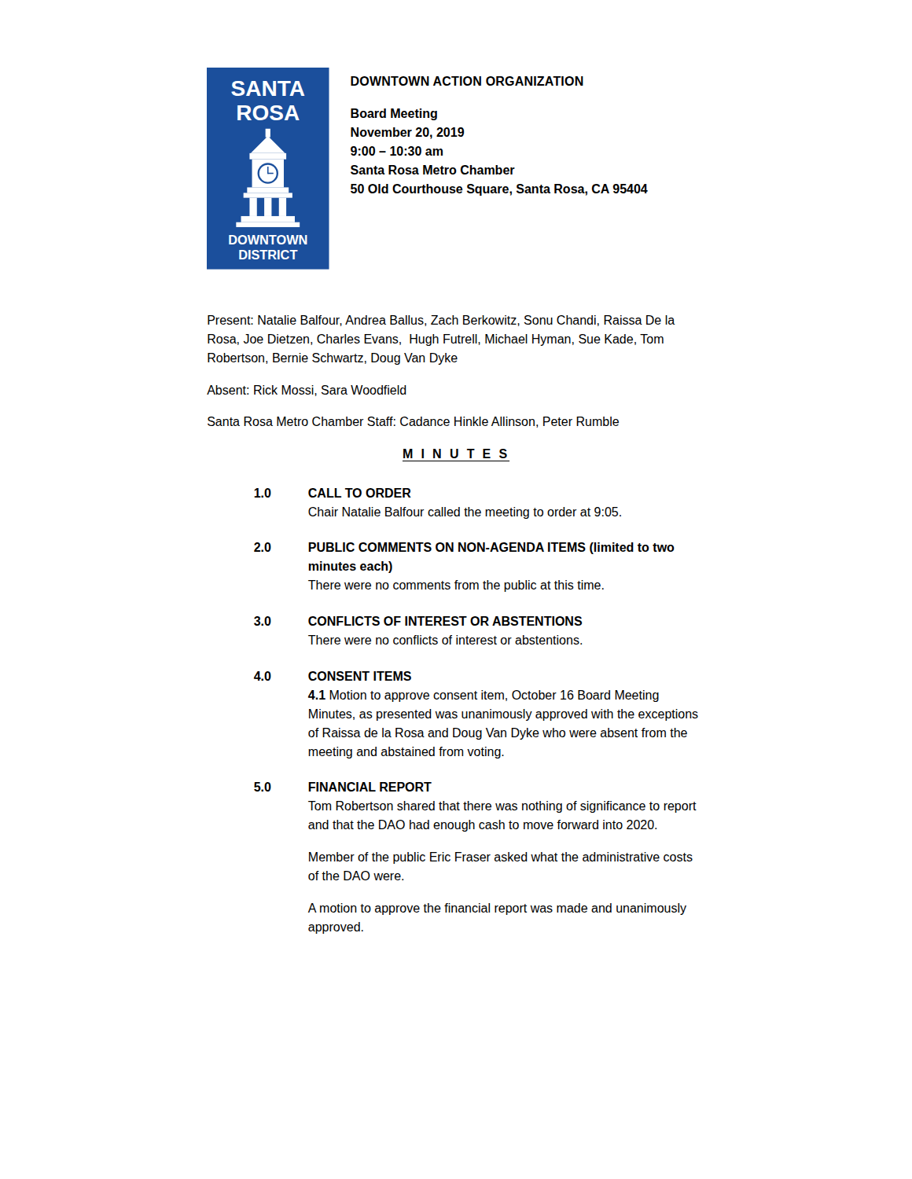Santa Rosa Downtown District SANTA ROSA DOWNTOWN DISTRICT
DOWNTOWN ACTION ORGANIZATION
Board Meeting November 20, 2019 9:00 – 10:30 am Santa Rosa Metro Chamber 50 Old Courthouse Square, Santa Rosa, CA 95404
Present: Natalie Balfour, Andrea Ballus, Zach Berkowitz, Sonu Chandi, Raissa De la Rosa, Joe Dietzen, Charles Evans, Hugh Futrell, Michael Hyman, Sue Kade, Tom Robertson, Bernie Schwartz, Doug Van Dyke
Absent: Rick Mossi, Sara Woodfield
Santa Rosa Metro Chamber Staff: Cadance Hinkle Allinson, Peter Rumble
M I N U T E S
1.0
CALL TO ORDER
Chair Natalie Balfour called the meeting to order at 9:05.
2.0
PUBLIC COMMENTS ON NON-AGENDA ITEMS (limited to two minutes each)
There were no comments from the public at this time.
3.0
CONFLICTS OF INTEREST OR ABSTENTIONS
There were no conflicts of interest or abstentions.
4.0
CONSENT ITEMS
4.1 Motion to approve consent item, October 16 Board Meeting Minutes, as presented was unanimously approved with the exceptions of Raissa de la Rosa and Doug Van Dyke who were absent from the meeting and abstained from voting.
5.0
FINANCIAL REPORT
Tom Robertson shared that there was nothing of significance to report and that the DAO had enough cash to move forward into 2020.
Member of the public Eric Fraser asked what the administrative costs of the DAO were.
A motion to approve the financial report was made and unanimously approved.